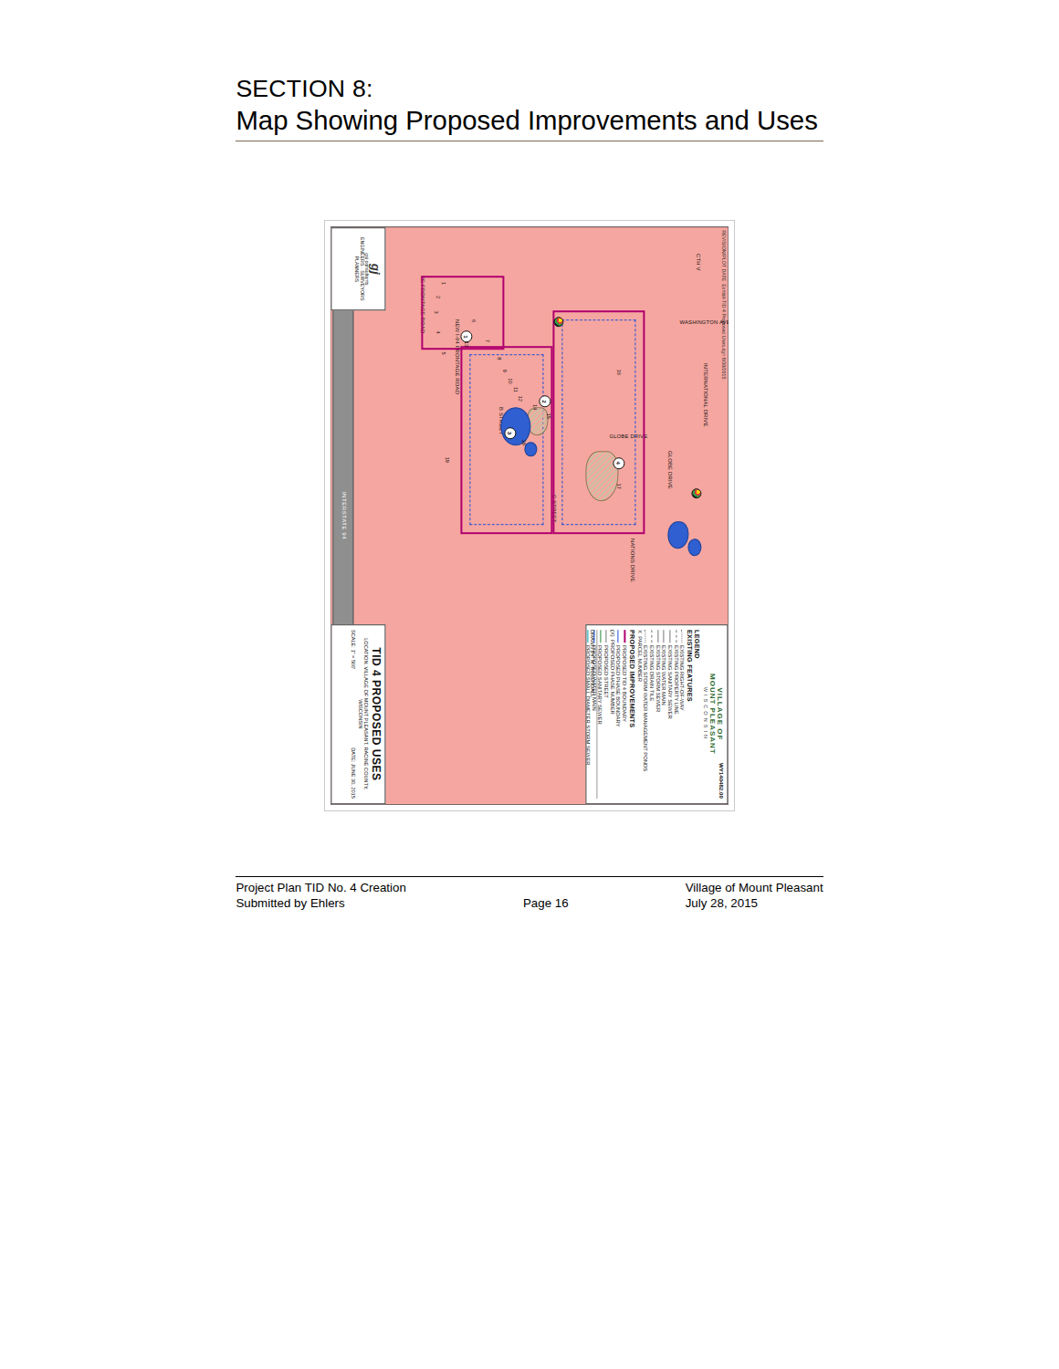SECTION 8:
Map Showing Proposed Improvements and Uses
REVISION/PLOT DATE Exhibit-TID 4 Proposed Uses.dgn 6/30/2015
INTERSTATE 94
CTH V
INTERNATIONAL DRIVE
GLOBE DRIVE
NATIONS DRIVE
C STREET
B STREET
NEW I-94 FRONTAGE ROAD
SE FRONTAGE ROAD
WASHINGTON AVENUE (STH 20)
GLOBE DRIVE
1
2
3
4
1
2
3
4
5
6
7
8
9
10
11
12
13
14
15
16
17
18
19
WY140482.00
VILLAGE OF
MOUNT PLEASANTWISCONSIN
Legend
Existing Features
EXISTING RIGHT-OF-WAY
EXISTING PROPERTY LINE
EXISTING SANITARY SEWER
EXISTING WATER MAIN
EXISTING STORM SEWER
EXISTING DRAIN TILE
EXISTING STORM WATER MANAGEMENT PONDS
X PARCEL NUMBER
Proposed Improvements
PROPOSED TID 4 BOUNDARY
PROPOSED PHASE BOUNDARY
(X) PROPOSED PHASE NUMBER
PROPOSED STREET
PROPOSED SANITARY SEWER
PROPOSED WATER MAIN
PROPOSED SMALL DIAMETER STORM SEWER
PROPOSED LARGE DIAMETER STORM SEWER
DNR IDENTIFIED WETLANDS
PROPOSED REGIONAL DETENTION PONDS
FUTURE STREET
●●● CURRENT/FUTURE SIGNALIZED INTERSECTION
2015 Master Land Use
BUSINESS PARK
MIXED USE BUSINESS PARK/COMMERCIAL
DRAWN BY: M. RUBENDALL
TID 4 PROPOSED USES
LOCATION: VILLAGE OF MOUNT PLEASANT, RACINE COUNTY, WISCONSIN
SCALE: 1" = 500' DATE: JUNE 30, 2015
gj
gsi consultants
ENGINEERS · SURVEYORS
PLANNERS
Project Plan TID No. 4 Creation
Submitted by Ehlers
Page 16
Village of Mount Pleasant
July 28, 2015